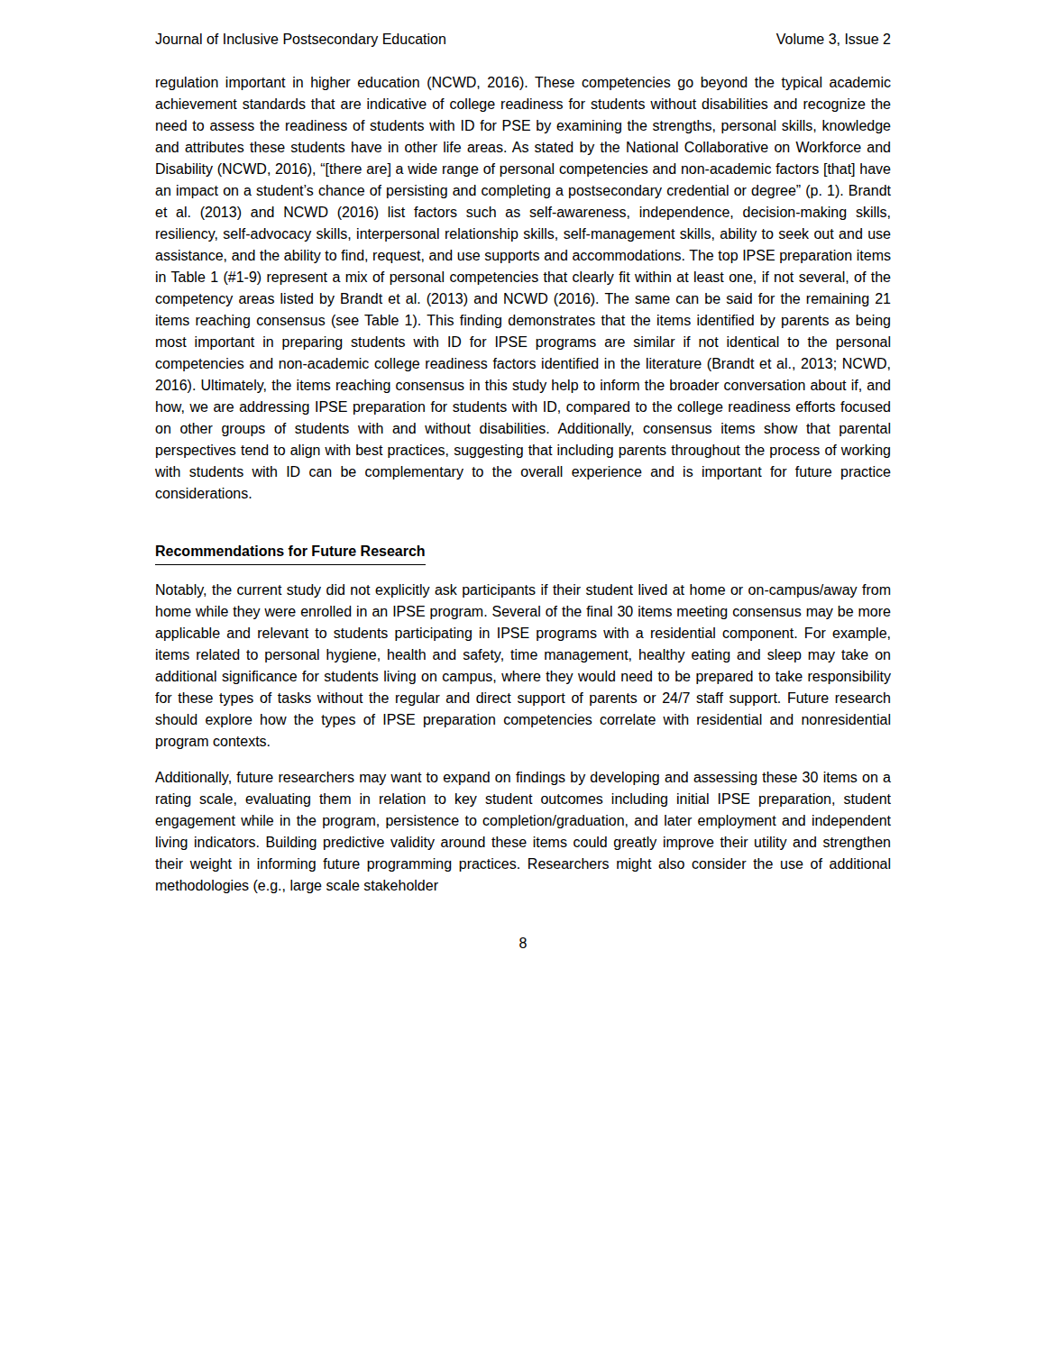Journal of Inclusive Postsecondary Education Volume 3, Issue 2
regulation important in higher education (NCWD, 2016). These competencies go beyond the typical academic achievement standards that are indicative of college readiness for students without disabilities and recognize the need to assess the readiness of students with ID for PSE by examining the strengths, personal skills, knowledge and attributes these students have in other life areas. As stated by the National Collaborative on Workforce and Disability (NCWD, 2016), “[there are] a wide range of personal competencies and non-academic factors [that] have an impact on a student’s chance of persisting and completing a postsecondary credential or degree” (p. 1). Brandt et al. (2013) and NCWD (2016) list factors such as self-awareness, independence, decision-making skills, resiliency, self-advocacy skills, interpersonal relationship skills, self-management skills, ability to seek out and use assistance, and the ability to find, request, and use supports and accommodations. The top IPSE preparation items in Table 1 (#1-9) represent a mix of personal competencies that clearly fit within at least one, if not several, of the competency areas listed by Brandt et al. (2013) and NCWD (2016). The same can be said for the remaining 21 items reaching consensus (see Table 1). This finding demonstrates that the items identified by parents as being most important in preparing students with ID for IPSE programs are similar if not identical to the personal competencies and non-academic college readiness factors identified in the literature (Brandt et al., 2013; NCWD, 2016). Ultimately, the items reaching consensus in this study help to inform the broader conversation about if, and how, we are addressing IPSE preparation for students with ID, compared to the college readiness efforts focused on other groups of students with and without disabilities. Additionally, consensus items show that parental perspectives tend to align with best practices, suggesting that including parents throughout the process of working with students with ID can be complementary to the overall experience and is important for future practice considerations.
Recommendations for Future Research
Notably, the current study did not explicitly ask participants if their student lived at home or on-campus/away from home while they were enrolled in an IPSE program. Several of the final 30 items meeting consensus may be more applicable and relevant to students participating in IPSE programs with a residential component. For example, items related to personal hygiene, health and safety, time management, healthy eating and sleep may take on additional significance for students living on campus, where they would need to be prepared to take responsibility for these types of tasks without the regular and direct support of parents or 24/7 staff support. Future research should explore how the types of IPSE preparation competencies correlate with residential and nonresidential program contexts.
Additionally, future researchers may want to expand on findings by developing and assessing these 30 items on a rating scale, evaluating them in relation to key student outcomes including initial IPSE preparation, student engagement while in the program, persistence to completion/graduation, and later employment and independent living indicators. Building predictive validity around these items could greatly improve their utility and strengthen their weight in informing future programming practices. Researchers might also consider the use of additional methodologies (e.g., large scale stakeholder
8